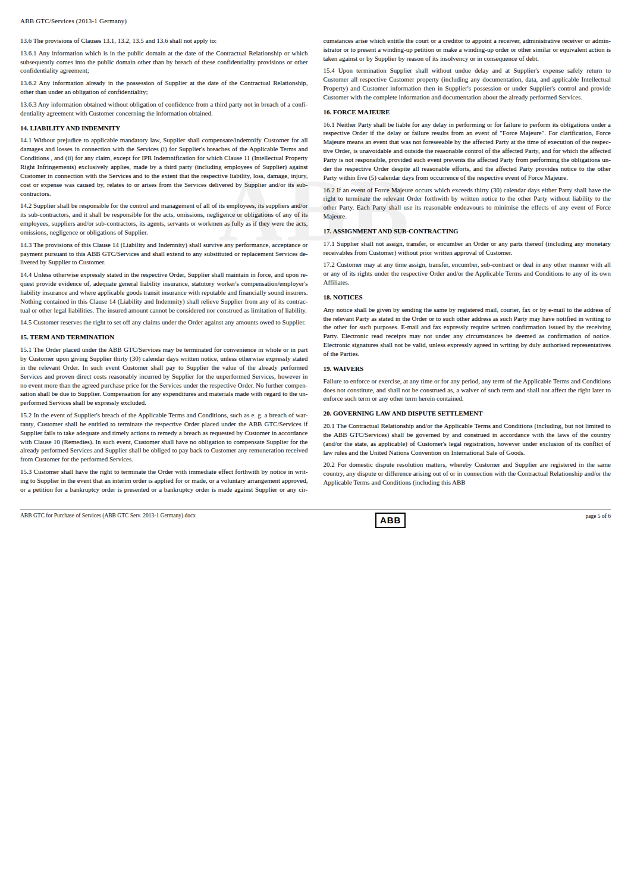ABB GTC/Services (2013-1 Germany)
ABB
13.6 The provisions of Clauses 13.1, 13.2, 13.5 and 13.6 shall not apply to:
13.6.1 Any information which is in the public domain at the date of the Contractual Relationship or which subsequently comes into the public domain other than by breach of these confidentiality provisions or other confidentiality agreement;
13.6.2 Any information already in the possession of Supplier at the date of the Contractual Relationship, other than under an obligation of confidentiality;
13.6.3 Any information obtained without obligation of confidence from a third party not in breach of a confidentiality agreement with Customer concerning the information obtained.
14. Liability and Indemnity
14.1 Without prejudice to applicable mandatory law, Supplier shall compensate/indemnify Customer for all damages and losses in connection with the Services (i) for Supplier's breaches of the Applicable Terms and Conditions , and (ii) for any claim, except for IPR Indemnification for which Clause 11 (Intellectual Property Right Infringements) exclusively applies, made by a third party (including employees of Supplier) against Customer in connection with the Services and to the extent that the respective liability, loss, damage, injury, cost or expense was caused by, relates to or arises from the Services delivered by Supplier and/or its sub-contractors.
14.2 Supplier shall be responsible for the control and management of all of its employees, its suppliers and/or its sub-contractors, and it shall be responsible for the acts, omissions, negligence or obligations of any of its employees, suppliers and/or sub-contractors, its agents, servants or workmen as fully as if they were the acts, omissions, negligence or obligations of Supplier.
14.3 The provisions of this Clause 14 (Liability and Indemnity) shall survive any performance, acceptance or payment pursuant to this ABB GTC/Services and shall extend to any substituted or replacement Services delivered by Supplier to Customer.
14.4 Unless otherwise expressly stated in the respective Order, Supplier shall maintain in force, and upon request provide evidence of, adequate general liability insurance, statutory worker's compensation/employer's liability insurance and where applicable goods transit insurance with reputable and financially sound insurers. Nothing contained in this Clause 14 (Liability and Indemnity) shall relieve Supplier from any of its contractual or other legal liabilities. The insured amount cannot be considered nor construed as limitation of liability.
14.5 Customer reserves the right to set off any claims under the Order against any amounts owed to Supplier.
15. Term and Termination
15.1 The Order placed under the ABB GTC/Services may be terminated for convenience in whole or in part by Customer upon giving Supplier thirty (30) calendar days written notice, unless otherwise expressly stated in the relevant Order. In such event Customer shall pay to Supplier the value of the already performed Services and proven direct costs reasonably incurred by Supplier for the unperformed Services, however in no event more than the agreed purchase price for the Services under the respective Order. No further compensation shall be due to Supplier. Compensation for any expenditures and materials made with regard to the unperformed Services shall be expressly excluded.
15.2 In the event of Supplier's breach of the Applicable Terms and Conditions, such as e. g. a breach of warranty, Customer shall be entitled to terminate the respective Order placed under the ABB GTC/Services if Supplier fails to take adequate and timely actions to remedy a breach as requested by Customer in accordance with Clause 10 (Remedies). In such event, Customer shall have no obligation to compensate Supplier for the already performed Services and Supplier shall be obliged to pay back to Customer any remuneration received from Customer for the performed Services.
15.3 Customer shall have the right to terminate the Order with immediate effect forthwith by notice in writing to Supplier in the event that an interim order is applied for or made, or a voluntary arrangement approved, or a petition for a bankruptcy order is presented or a bankruptcy order is made against Supplier or any circumstances arise which entitle the court or a creditor to appoint a receiver, administrative receiver or administrator or to present a winding-up petition or make a winding-up order or other similar or equivalent action is taken against or by Supplier by reason of its insolvency or in consequence of debt.
15.4 Upon termination Supplier shall without undue delay and at Supplier's expense safely return to Customer all respective Customer property (including any documentation, data, and applicable Intellectual Property) and Customer information then in Supplier's possession or under Supplier's control and provide Customer with the complete information and documentation about the already performed Services.
16. Force Majeure
16.1 Neither Party shall be liable for any delay in performing or for failure to perform its obligations under a respective Order if the delay or failure results from an event of "Force Majeure". For clarification, Force Majeure means an event that was not foreseeable by the affected Party at the time of execution of the respective Order, is unavoidable and outside the reasonable control of the affected Party, and for which the affected Party is not responsible, provided such event prevents the affected Party from performing the obligations under the respective Order despite all reasonable efforts, and the affected Party provides notice to the other Party within five (5) calendar days from occurrence of the respective event of Force Majeure.
16.2 If an event of Force Majeure occurs which exceeds thirty (30) calendar days either Party shall have the right to terminate the relevant Order forthwith by written notice to the other Party without liability to the other Party. Each Party shall use its reasonable endeavours to minimise the effects of any event of Force Majeure.
17. Assignment and Sub-Contracting
17.1 Supplier shall not assign, transfer, or encumber an Order or any parts thereof (including any monetary receivables from Customer) without prior written approval of Customer.
17.2 Customer may at any time assign, transfer, encumber, sub-contract or deal in any other manner with all or any of its rights under the respective Order and/or the Applicable Terms and Conditions to any of its own Affiliates.
18. Notices
Any notice shall be given by sending the same by registered mail, courier, fax or by e-mail to the address of the relevant Party as stated in the Order or to such other address as such Party may have notified in writing to the other for such purposes. E-mail and fax expressly require written confirmation issued by the receiving Party. Electronic read receipts may not under any circumstances be deemed as confirmation of notice. Electronic signatures shall not be valid, unless expressly agreed in writing by duly authorised representatives of the Parties.
19. Waivers
Failure to enforce or exercise, at any time or for any period, any term of the Applicable Terms and Conditions does not constitute, and shall not be construed as, a waiver of such term and shall not affect the right later to enforce such term or any other term herein contained.
20. Governing Law and Dispute Settlement
20.1 The Contractual Relationship and/or the Applicable Terms and Conditions (including, but not limited to the ABB GTC/Services) shall be governed by and construed in accordance with the laws of the country (and/or the state, as applicable) of Customer's legal registration, however under exclusion of its conflict of law rules and the United Nations Convention on International Sale of Goods.
20.2 For domestic dispute resolution matters, whereby Customer and Supplier are registered in the same country, any dispute or difference arising out of or in connection with the Contractual Relationship and/or the Applicable Terms and Conditions (including this ABB
ABB GTC for Purchase of Services (ABB GTC Serv. 2013-1 Germany).docx
ABB
page 5 of 6